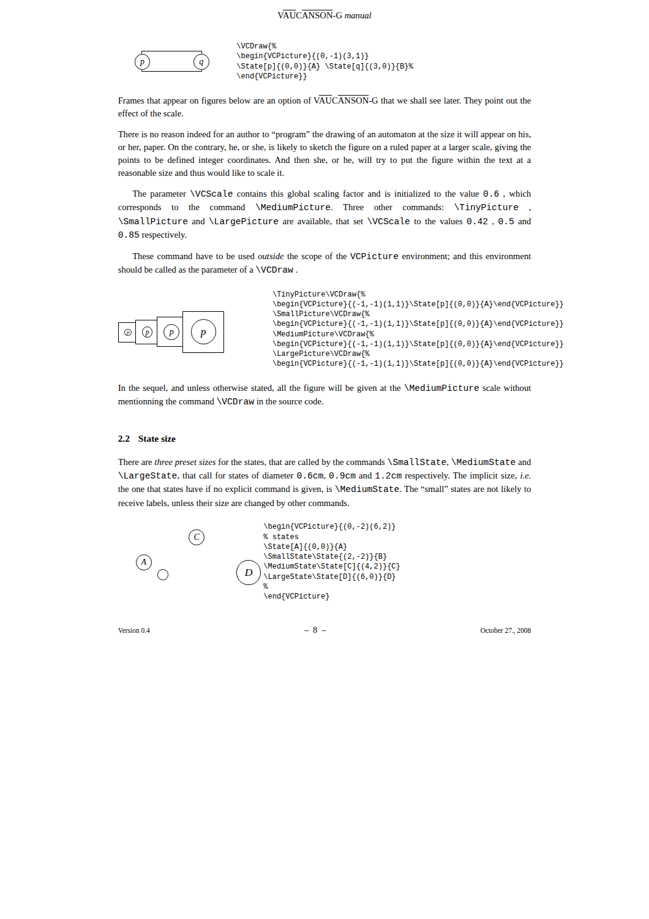VAUCANS ON-G manual
p q
\VCDraw{%
\begin{VCPicture}{(0,-1)(3,1)}
\State[p]{(0,0)}{A} \State[q]{(3,0)}{B}%
\end{VCPicture}}
Frames that appear on figures below are an option of VAUCANS ON-G that we shall see later. They point out the effect of the scale.
There is no reason indeed for an author to “program” the drawing of an automaton at the size it will appear on his, or her, paper. On the contrary, he, or she, is likely to sketch the figure on a ruled paper at a larger scale, giving the points to be defined integer coordinates. And then she, or he, will try to put the figure within the text at a reasonable size and thus would like to scale it.
The parameter \VCScale contains this global scaling factor and is initialized to the value 0.6 , which corresponds to the command \MediumPicture. Three other commands: \TinyPicture , \SmallPicture and \LargePicture are available, that set \VCScale to the values 0.42 , 0.5 and 0.85 respectively.
These command have to be used outside the scope of the VCPicture environment; and this environment should be called as the parameter of a \VCDraw .
p
p
p
p
\TinyPicture\VCDraw{%
\begin{VCPicture}{(-1,-1)(1,1)}\State[p]{(0,0)}{A}\end{VCPicture}}
\SmallPicture\VCDraw{%
\begin{VCPicture}{(-1,-1)(1,1)}\State[p]{(0,0)}{A}\end{VCPicture}}
\MediumPicture\VCDraw{%
\begin{VCPicture}{(-1,-1)(1,1)}\State[p]{(0,0)}{A}\end{VCPicture}}
\LargePicture\VCDraw{%
\begin{VCPicture}{(-1,-1)(1,1)}\State[p]{(0,0)}{A}\end{VCPicture}}
In the sequel, and unless otherwise stated, all the figure will be given at the \MediumPicture scale without mentionning the command \VCDraw in the source code.
2.2 State size
There are three preset sizes for the states, that are called by the commands \SmallState, \MediumState and \LargeState, that call for states of diameter 0.6cm, 0.9cm and 1.2cm respectively. The implicit size, i.e. the one that states have if no explicit command is given, is \MediumState. The “small” states are not likely to receive labels, unless their size are changed by other commands.
A C D
\begin{VCPicture}{(0,-2)(6,2)}
% states
\State[A]{(0,0)}{A}
\SmallState\State{(2,-2)}{B}
\MediumState\State[C]{(4,2)}{C}
\LargeState\State[D]{(6,0)}{D}
%
\end{VCPicture}
Version 0.4 – 8 – October 27., 2008